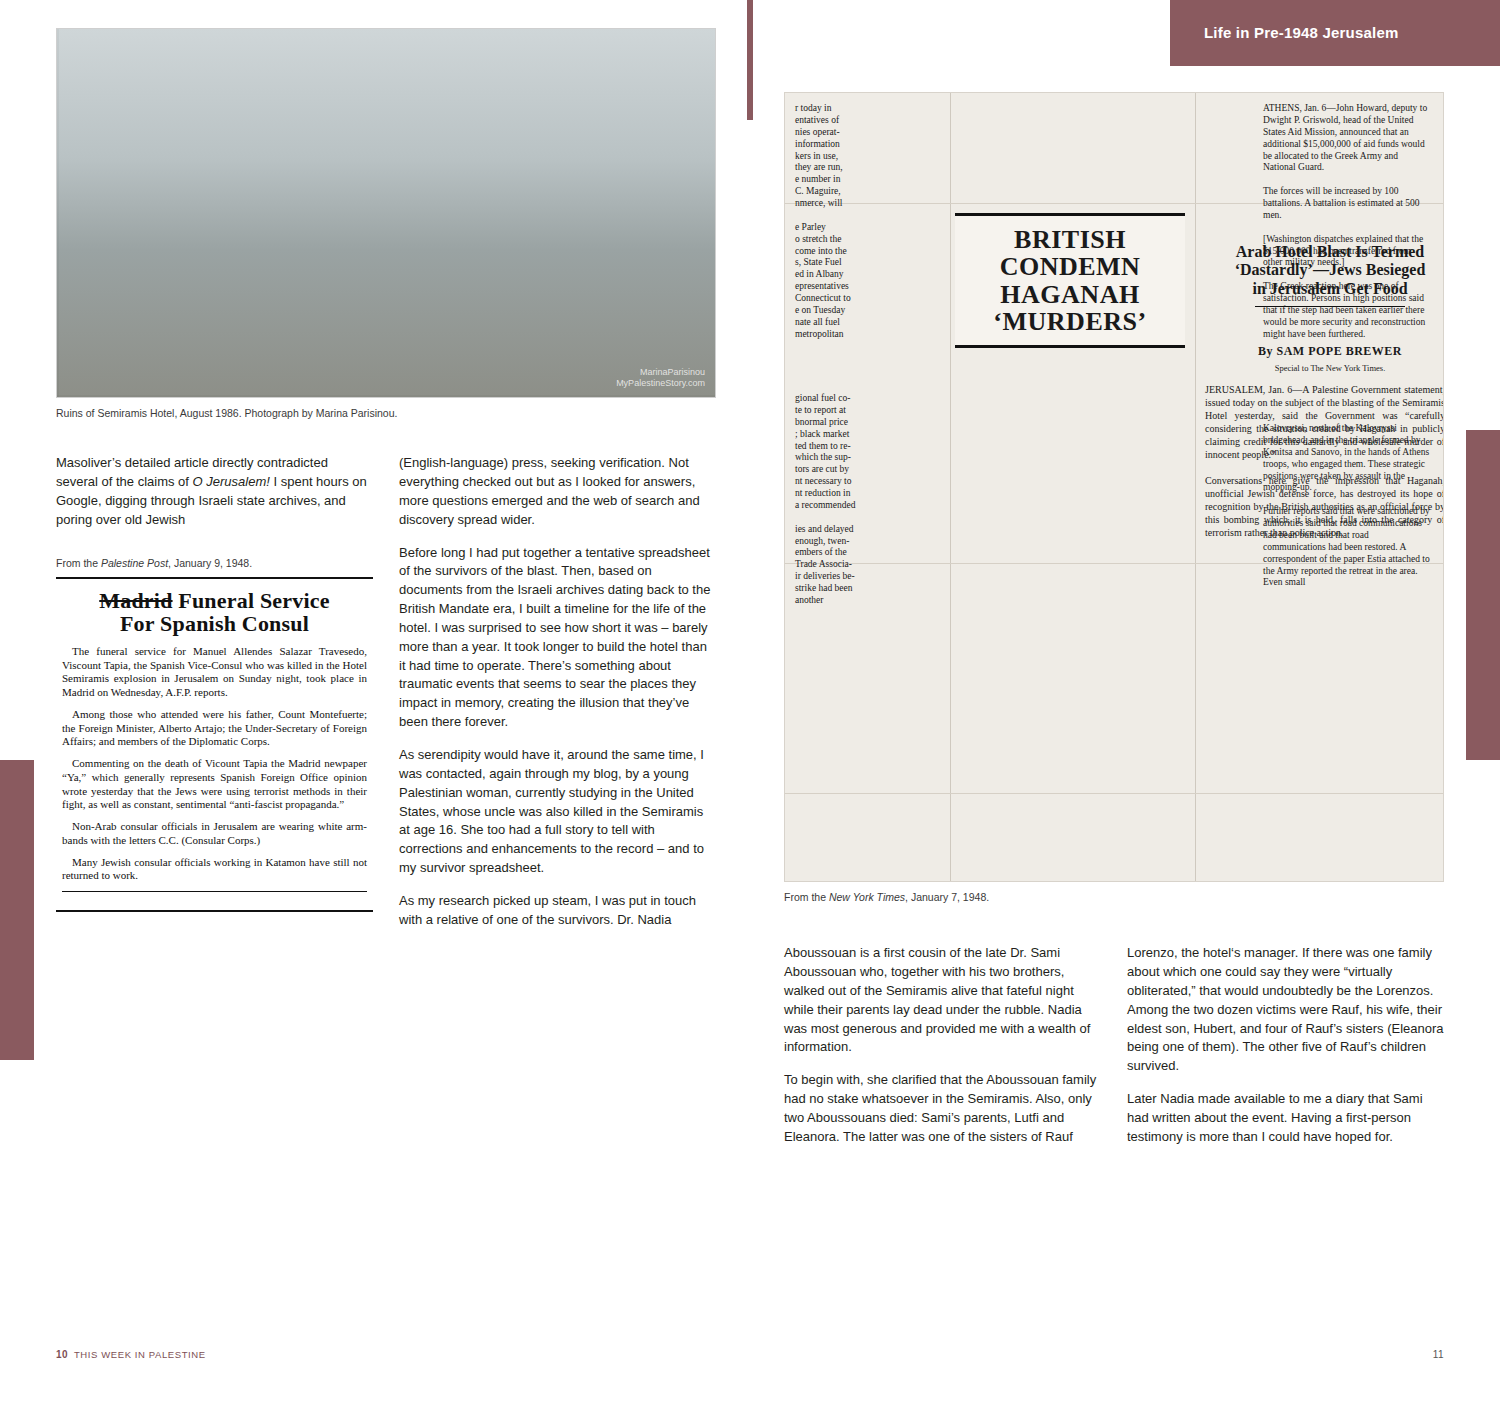Ruins of Semiramis Hotel, August 1986. Photograph by Marina Parisinou.
Masoliver’s detailed article directly contradicted several of the claims of O Jerusalem! I spent hours on Google, digging through Israeli state archives, and poring over old Jewish
From the Palestine Post, January 9, 1948.
Madrid Funeral Service
For Spanish Consul
The funeral service for Manuel Allendes Salazar Travesedo, Viscount Tapia, the Spanish Vice-Consul who was killed in the Hotel Semiramis explosion in Jerusalem on Sunday night, took place in Madrid on Wednesday, A.F.P. reports.
Among those who attended were his father, Count Montefuerte; the Foreign Minister, Alberto Artajo; the Under-Secretary of Foreign Affairs; and members of the Diplomatic Corps.
Commenting on the death of Vicount Tapia the Madrid newpaper “Ya,” which generally represents Spanish Foreign Office opinion wrote yesterday that the Jews were using terrorist methods in their fight, as well as constant, sentimental “anti-fascist propaganda.”
Non-Arab consular officials in Jerusalem are wearing white arm-bands with the letters C.C. (Consular Corps.)
Many Jewish consular officials working in Katamon have still not returned to work.
(English-language) press, seeking verification. Not everything checked out but as I looked for answers, more questions emerged and the web of search and discovery spread wider.
Before long I had put together a tentative spreadsheet of the survivors of the blast. Then, based on documents from the Israeli archives dating back to the British Mandate era, I built a timeline for the life of the hotel. I was surprised to see how short it was – barely more than a year. It took longer to build the hotel than it had time to operate. There’s something about traumatic events that seems to sear the places they impact in memory, creating the illusion that they’ve been there forever.
As serendipity would have it, around the same time, I was contacted, again through my blog, by a young Palestinian woman, currently studying in the United States, whose uncle was also killed in the Semiramis at age 16. She too had a full story to tell with corrections and enhancements to the record – and to my survivor spreadsheet.
As my research picked up steam, I was put in touch with a relative of one of the survivors. Dr. Nadia
10 THIS WEEK IN PALESTINE
Life in Pre-1948 Jerusalem
r today in
entatives of
nies operat-
information
kers in use,
they are run,
e number in
C. Maguire,
nmerce, will
e Parley
o stretch the
come into the
s, State Fuel
ed in Albany
epresentatives
Connecticut to
e on Tuesday
nate all fuel
metropolitan
gional fuel co-
te to report at
bnormal price
; black market
ted them to re-
which the sup-
tors are cut by
nt necessary to
nt reduction in
a recommended
ies and delayed
enough, twen-
embers of the
Trade Associa-
ir deliveries be-
strike had been
another
BRITISH CONDEMN
HAGANAH ‘MURDERS’
Arab Hotel Blast Is Termed
‘Dastardly’—Jews Besieged
in Jerusalem Get Food
By SAM POPE BREWER Special to The New York Times.
JERUSALEM, Jan. 6—A Palestine Government statement, issued today on the subject of the blasting of the Semiramis Hotel yesterday, said the Government was “carefully considering the situation created by Haganah in publicly claiming credit for this dastardly and wholesale murder of innocent people.”
Conversations here give the impression that Haganah, unofficial Jewish defense force, has destroyed its hope of recognition by the British authorities as an official force by this bombing which, it is held, falls into the category of terrorism rather than police action.
ATHENS, Jan. 6—John Howard, deputy to Dwight P. Griswold, head of the United States Aid Mission, announced that an additional $15,000,000 of aid funds would be allocated to the Greek Army and National Guard.
The forces will be increased by 100 battalions. A battalion is estimated at 500 men.
[Washington dispatches explained that the $15,000,000 had been transferred from other military needs.]
The Greek reaction here was one of satisfaction. Persons in high positions said that if the step had been taken earlier there would be more security and reconstruction might have been furthered.
Kalovryssi, north of the Kalovryssi bridgehead, and in the triangle formed by Konitsa and Sanovo, in the hands of Athens troops, who engaged them. These strategic positions were taken by assault in the mopping-up.
Further reports said that were sanctioned by authorities said that road communications had been built and that road communications had been restored. A correspondent of the paper Estia attached to the Army reported the retreat in the area. Even small
From the New York Times, January 7, 1948.
Aboussouan is a first cousin of the late Dr. Sami Aboussouan who, together with his two brothers, walked out of the Semiramis alive that fateful night while their parents lay dead under the rubble. Nadia was most generous and provided me with a wealth of information.
To begin with, she clarified that the Aboussouan family had no stake whatsoever in the Semiramis. Also, only two Aboussouans died: Sami’s parents, Lutfi and Eleanora. The latter was one of the sisters of Rauf
Lorenzo, the hotel‘s manager. If there was one family about which one could say they were “virtually obliterated,” that would undoubtedly be the Lorenzos. Among the two dozen victims were Rauf, his wife, their eldest son, Hubert, and four of Rauf’s sisters (Eleanora being one of them). The other five of Rauf’s children survived.
Later Nadia made available to me a diary that Sami had written about the event. Having a first-person testimony is more than I could have hoped for.
11